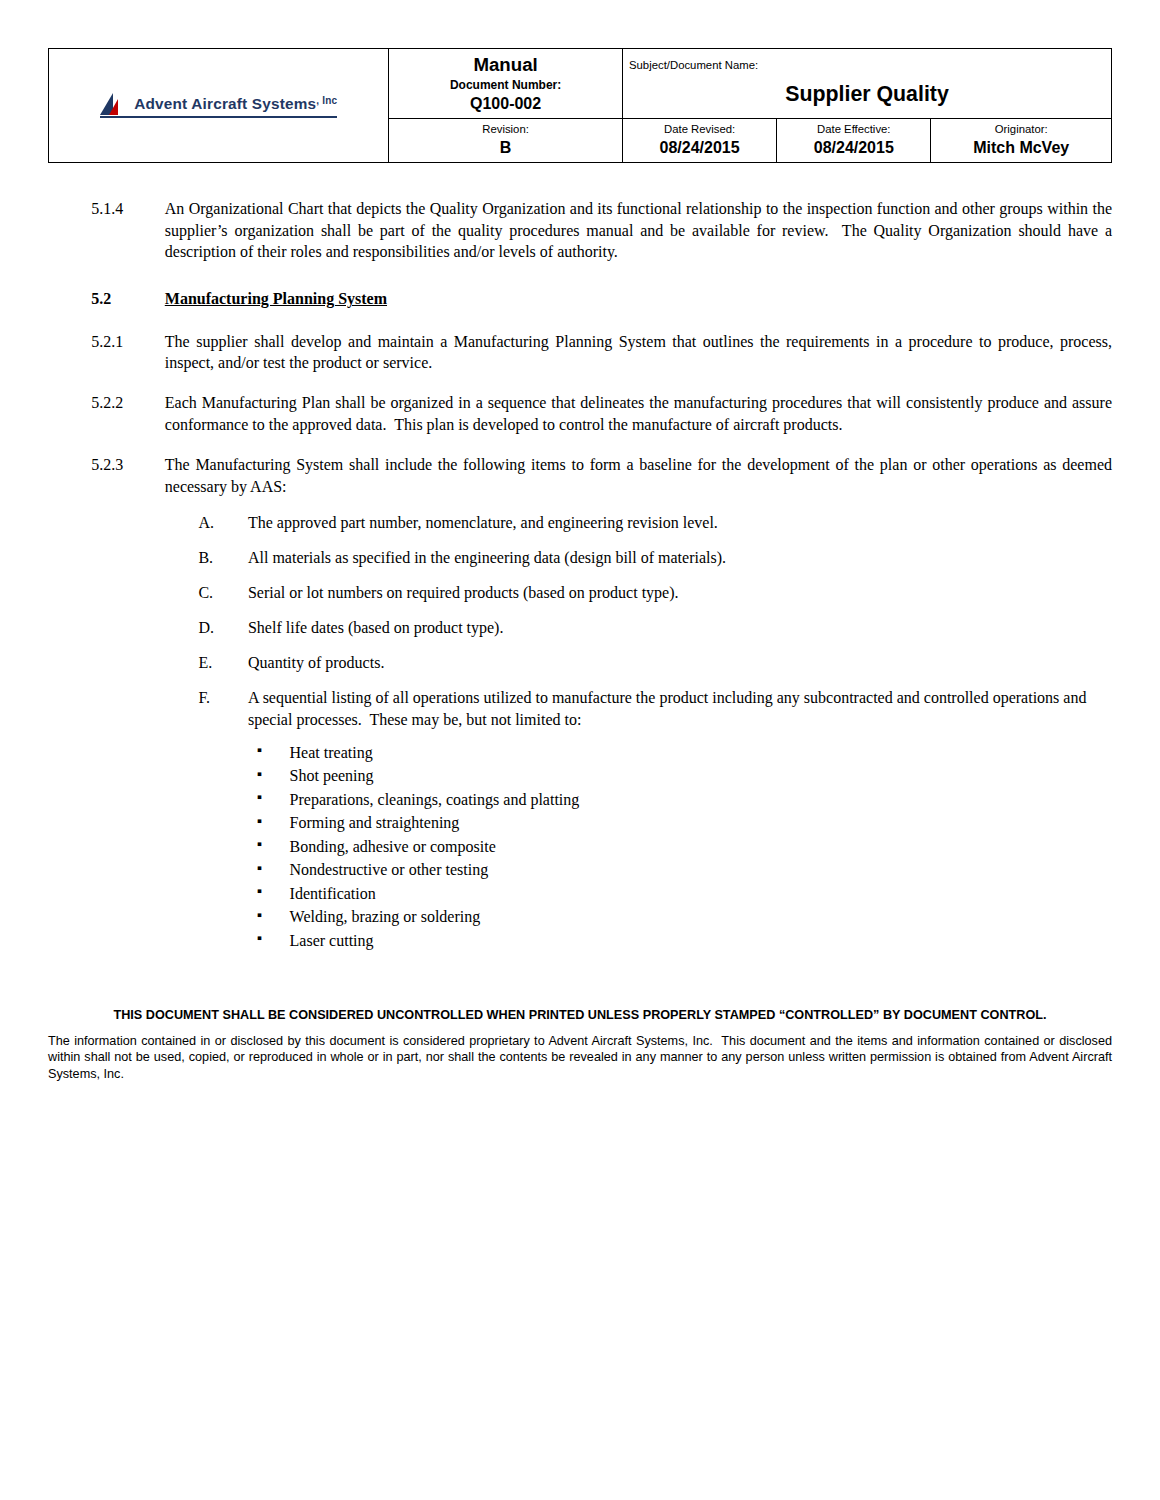| Advent Aircraft Systems , Inc | Manual Document Number: Q100-002 | Subject/Document Name: Supplier Quality |
| Revision: B | Date Revised: 08/24/2015 | Date Effective: 08/24/2015 | Originator: Mitch McVey |
5.1.4
An Organizational Chart that depicts the Quality Organization and its functional relationship to the inspection function and other groups within the supplier’s organization shall be part of the quality procedures manual and be available for review. The Quality Organization should have a description of their roles and responsibilities and/or levels of authority.
5.2
Manufacturing Planning System
5.2.1
The supplier shall develop and maintain a Manufacturing Planning System that outlines the requirements in a procedure to produce, process, inspect, and/or test the product or service.
5.2.2
Each Manufacturing Plan shall be organized in a sequence that delineates the manufacturing procedures that will consistently produce and assure conformance to the approved data. This plan is developed to control the manufacture of aircraft products.
5.2.3
The Manufacturing System shall include the following items to form a baseline for the development of the plan or other operations as deemed necessary by AAS:
A. The approved part number, nomenclature, and engineering revision level.
B. All materials as specified in the engineering data (design bill of materials).
C. Serial or lot numbers on required products (based on product type).
D. Shelf life dates (based on product type).
E. Quantity of products.
F. A sequential listing of all operations utilized to manufacture the product including any subcontracted and controlled operations and special processes. These may be, but not limited to:
Heat treating
Shot peening
Preparations, cleanings, coatings and platting
Forming and straightening
Bonding, adhesive or composite
Nondestructive or other testing
Identification
Welding, brazing or soldering
Laser cutting
THIS DOCUMENT SHALL BE CONSIDERED UNCONTROLLED WHEN PRINTED UNLESS PROPERLY STAMPED “CONTROLLED” BY DOCUMENT CONTROL.
The information contained in or disclosed by this document is considered proprietary to Advent Aircraft Systems, Inc. This document and the items and information contained or disclosed within shall not be used, copied, or reproduced in whole or in part, nor shall the contents be revealed in any manner to any person unless written permission is obtained from Advent Aircraft Systems, Inc.